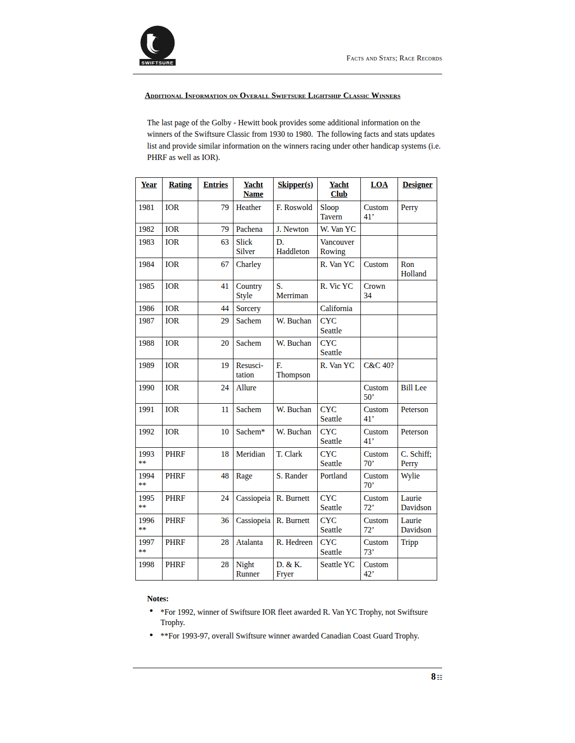SWIFTSURE
Facts and Stats; Race Records
Additional Information on Overall Swiftsure Lightship Classic Winners
The last page of the Golby - Hewitt book provides some additional information on the winners of the Swiftsure Classic from 1930 to 1980. The following facts and stats updates list and provide similar information on the winners racing under other handicap systems (i.e. PHRF as well as IOR).
| Year | Rating | Entries | Yacht Name | Skipper(s) | Yacht Club | LOA | Designer |
| --- | --- | --- | --- | --- | --- | --- | --- |
| 1981 | IOR | 79 | Heather | F. Roswold | Sloop Tavern | Custom 41’ | Perry |
| 1982 | IOR | 79 | Pachena | J. Newton | W. Van YC | | |
| 1983 | IOR | 63 | Slick Silver | D. Haddleton | Vancouver Rowing | | |
| 1984 | IOR | 67 | Charley | | R. Van YC | Custom | Ron Holland |
| 1985 | IOR | 41 | Country Style | S. Merriman | R. Vic YC | Crown 34 | |
| 1986 | IOR | 44 | Sorcery | | California | | |
| 1987 | IOR | 29 | Sachem | W. Buchan | CYC Seattle | | |
| 1988 | IOR | 20 | Sachem | W. Buchan | CYC Seattle | | |
| 1989 | IOR | 19 | Resusci-tation | F. Thompson | R. Van YC | C&C 40? | |
| 1990 | IOR | 24 | Allure | | | Custom 50’ | Bill Lee |
| 1991 | IOR | 11 | Sachem | W. Buchan | CYC Seattle | Custom 41’ | Peterson |
| 1992 | IOR | 10 | Sachem* | W. Buchan | CYC Seattle | Custom 41’ | Peterson |
| 1993 ** | PHRF | 18 | Meridian | T. Clark | CYC Seattle | Custom 70’ | C. Schiff; Perry |
| 1994 ** | PHRF | 48 | Rage | S. Rander | Portland | Custom 70’ | Wylie |
| 1995 ** | PHRF | 24 | Cassiopeia | R. Burnett | CYC Seattle | Custom 72’ | Laurie Davidson |
| 1996 ** | PHRF | 36 | Cassiopeia | R. Burnett | CYC Seattle | Custom 72’ | Laurie Davidson |
| 1997 ** | PHRF | 28 | Atalanta | R. Hedreen | CYC Seattle | Custom 73’ | Tripp |
| 1998 | PHRF | 28 | Night Runner | D. & K. Fryer | Seattle YC | Custom 42’ | |
Notes:
*For 1992, winner of Swiftsure IOR fleet awarded R. Van YC Trophy, not Swiftsure Trophy.
**For 1993-97, overall Swiftsure winner awarded Canadian Coast Guard Trophy.
8☷